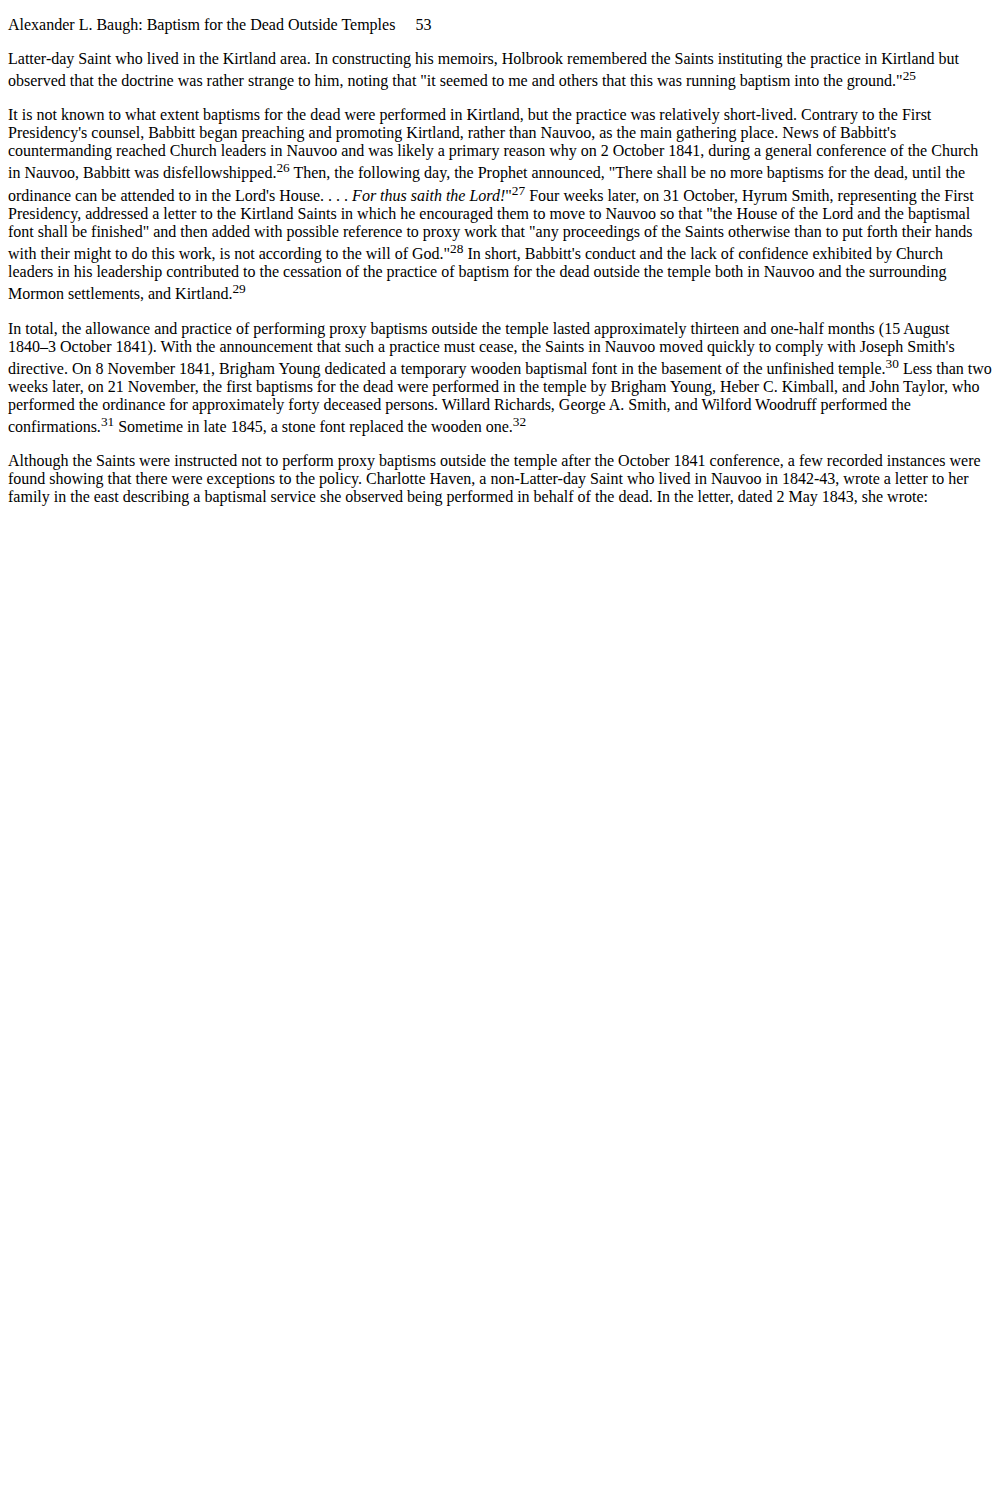Alexander L. Baugh: Baptism for the Dead Outside Temples 53
Latter-day Saint who lived in the Kirtland area. In constructing his memoirs, Holbrook remembered the Saints instituting the practice in Kirtland but observed that the doctrine was rather strange to him, noting that "it seemed to me and others that this was running baptism into the ground."25
It is not known to what extent baptisms for the dead were performed in Kirtland, but the practice was relatively short-lived. Contrary to the First Presidency's counsel, Babbitt began preaching and promoting Kirtland, rather than Nauvoo, as the main gathering place. News of Babbitt's countermanding reached Church leaders in Nauvoo and was likely a primary reason why on 2 October 1841, during a general conference of the Church in Nauvoo, Babbitt was disfellowshipped.26 Then, the following day, the Prophet announced, "There shall be no more baptisms for the dead, until the ordinance can be attended to in the Lord's House. . . . For thus saith the Lord!"27 Four weeks later, on 31 October, Hyrum Smith, representing the First Presidency, addressed a letter to the Kirtland Saints in which he encouraged them to move to Nauvoo so that "the House of the Lord and the baptismal font shall be finished" and then added with possible reference to proxy work that "any proceedings of the Saints otherwise than to put forth their hands with their might to do this work, is not according to the will of God."28 In short, Babbitt's conduct and the lack of confidence exhibited by Church leaders in his leadership contributed to the cessation of the practice of baptism for the dead outside the temple both in Nauvoo and the surrounding Mormon settlements, and Kirtland.29
In total, the allowance and practice of performing proxy baptisms outside the temple lasted approximately thirteen and one-half months (15 August 1840–3 October 1841). With the announcement that such a practice must cease, the Saints in Nauvoo moved quickly to comply with Joseph Smith's directive. On 8 November 1841, Brigham Young dedicated a temporary wooden baptismal font in the basement of the unfinished temple.30 Less than two weeks later, on 21 November, the first baptisms for the dead were performed in the temple by Brigham Young, Heber C. Kimball, and John Taylor, who performed the ordinance for approximately forty deceased persons. Willard Richards, George A. Smith, and Wilford Woodruff performed the confirmations.31 Sometime in late 1845, a stone font replaced the wooden one.32
Although the Saints were instructed not to perform proxy baptisms outside the temple after the October 1841 conference, a few recorded instances were found showing that there were exceptions to the policy. Charlotte Haven, a non-Latter-day Saint who lived in Nauvoo in 1842-43, wrote a letter to her family in the east describing a baptismal service she observed being performed in behalf of the dead. In the letter, dated 2 May 1843, she wrote: